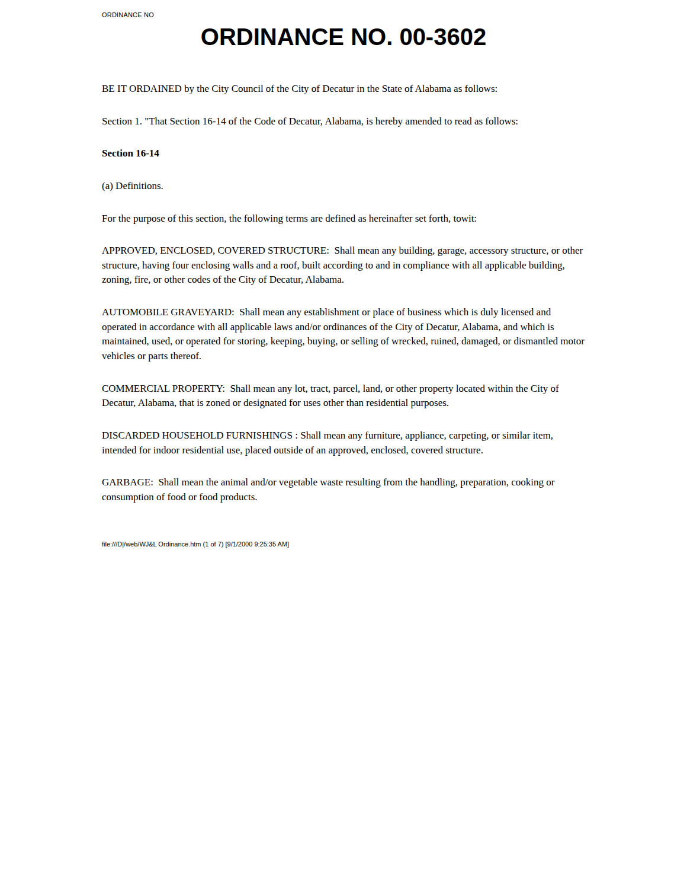ORDINANCE NO
ORDINANCE NO. 00-3602
BE IT ORDAINED by the City Council of the City of Decatur in the State of Alabama as follows:
Section 1. "That Section 16-14 of the Code of Decatur, Alabama, is hereby amended to read as follows:
Section 16-14
(a) Definitions.
For the purpose of this section, the following terms are defined as hereinafter set forth, towit:
APPROVED, ENCLOSED, COVERED STRUCTURE: Shall mean any building, garage, accessory structure, or other structure, having four enclosing walls and a roof, built according to and in compliance with all applicable building, zoning, fire, or other codes of the City of Decatur, Alabama.
AUTOMOBILE GRAVEYARD: Shall mean any establishment or place of business which is duly licensed and operated in accordance with all applicable laws and/or ordinances of the City of Decatur, Alabama, and which is maintained, used, or operated for storing, keeping, buying, or selling of wrecked, ruined, damaged, or dismantled motor vehicles or parts thereof.
COMMERCIAL PROPERTY: Shall mean any lot, tract, parcel, land, or other property located within the City of Decatur, Alabama, that is zoned or designated for uses other than residential purposes.
DISCARDED HOUSEHOLD FURNISHINGS : Shall mean any furniture, appliance, carpeting, or similar item, intended for indoor residential use, placed outside of an approved, enclosed, covered structure.
GARBAGE: Shall mean the animal and/or vegetable waste resulting from the handling, preparation, cooking or consumption of food or food products.
file:///D|/web/WJ&L Ordinance.htm (1 of 7) [9/1/2000 9:25:35 AM]